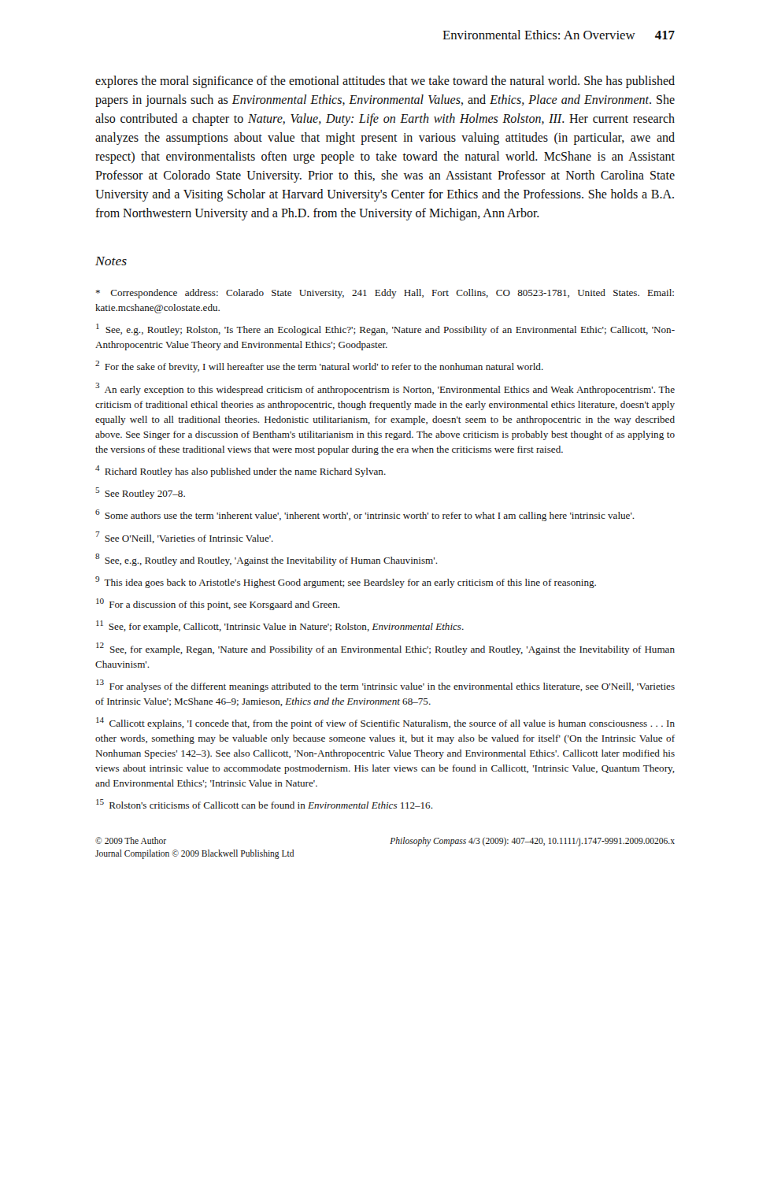Environmental Ethics: An Overview 417
explores the moral significance of the emotional attitudes that we take toward the natural world. She has published papers in journals such as Environmental Ethics, Environmental Values, and Ethics, Place and Environment. She also contributed a chapter to Nature, Value, Duty: Life on Earth with Holmes Rolston, III. Her current research analyzes the assumptions about value that might present in various valuing attitudes (in particular, awe and respect) that environmentalists often urge people to take toward the natural world. McShane is an Assistant Professor at Colorado State University. Prior to this, she was an Assistant Professor at North Carolina State University and a Visiting Scholar at Harvard University's Center for Ethics and the Professions. She holds a B.A. from Northwestern University and a Ph.D. from the University of Michigan, Ann Arbor.
Notes
* Correspondence address: Colarado State University, 241 Eddy Hall, Fort Collins, CO 80523-1781, United States. Email: katie.mcshane@colostate.edu.
1 See, e.g., Routley; Rolston, 'Is There an Ecological Ethic?'; Regan, 'Nature and Possibility of an Environmental Ethic'; Callicott, 'Non-Anthropocentric Value Theory and Environmental Ethics'; Goodpaster.
2 For the sake of brevity, I will hereafter use the term 'natural world' to refer to the nonhuman natural world.
3 An early exception to this widespread criticism of anthropocentrism is Norton, 'Environmental Ethics and Weak Anthropocentrism'. The criticism of traditional ethical theories as anthropocentric, though frequently made in the early environmental ethics literature, doesn't apply equally well to all traditional theories. Hedonistic utilitarianism, for example, doesn't seem to be anthropocentric in the way described above. See Singer for a discussion of Bentham's utilitarianism in this regard. The above criticism is probably best thought of as applying to the versions of these traditional views that were most popular during the era when the criticisms were first raised.
4 Richard Routley has also published under the name Richard Sylvan.
5 See Routley 207–8.
6 Some authors use the term 'inherent value', 'inherent worth', or 'intrinsic worth' to refer to what I am calling here 'intrinsic value'.
7 See O'Neill, 'Varieties of Intrinsic Value'.
8 See, e.g., Routley and Routley, 'Against the Inevitability of Human Chauvinism'.
9 This idea goes back to Aristotle's Highest Good argument; see Beardsley for an early criticism of this line of reasoning.
10 For a discussion of this point, see Korsgaard and Green.
11 See, for example, Callicott, 'Intrinsic Value in Nature'; Rolston, Environmental Ethics.
12 See, for example, Regan, 'Nature and Possibility of an Environmental Ethic'; Routley and Routley, 'Against the Inevitability of Human Chauvinism'.
13 For analyses of the different meanings attributed to the term 'intrinsic value' in the environmental ethics literature, see O'Neill, 'Varieties of Intrinsic Value'; McShane 46–9; Jamieson, Ethics and the Environment 68–75.
14 Callicott explains, 'I concede that, from the point of view of Scientific Naturalism, the source of all value is human consciousness . . . In other words, something may be valuable only because someone values it, but it may also be valued for itself' ('On the Intrinsic Value of Nonhuman Species' 142–3). See also Callicott, 'Non-Anthropocentric Value Theory and Environmental Ethics'. Callicott later modified his views about intrinsic value to accommodate postmodernism. His later views can be found in Callicott, 'Intrinsic Value, Quantum Theory, and Environmental Ethics'; 'Intrinsic Value in Nature'.
15 Rolston's criticisms of Callicott can be found in Environmental Ethics 112–16.
© 2009 The Author
Journal Compilation © 2009 Blackwell Publishing Ltd
Philosophy Compass 4/3 (2009): 407–420, 10.1111/j.1747-9991.2009.00206.x